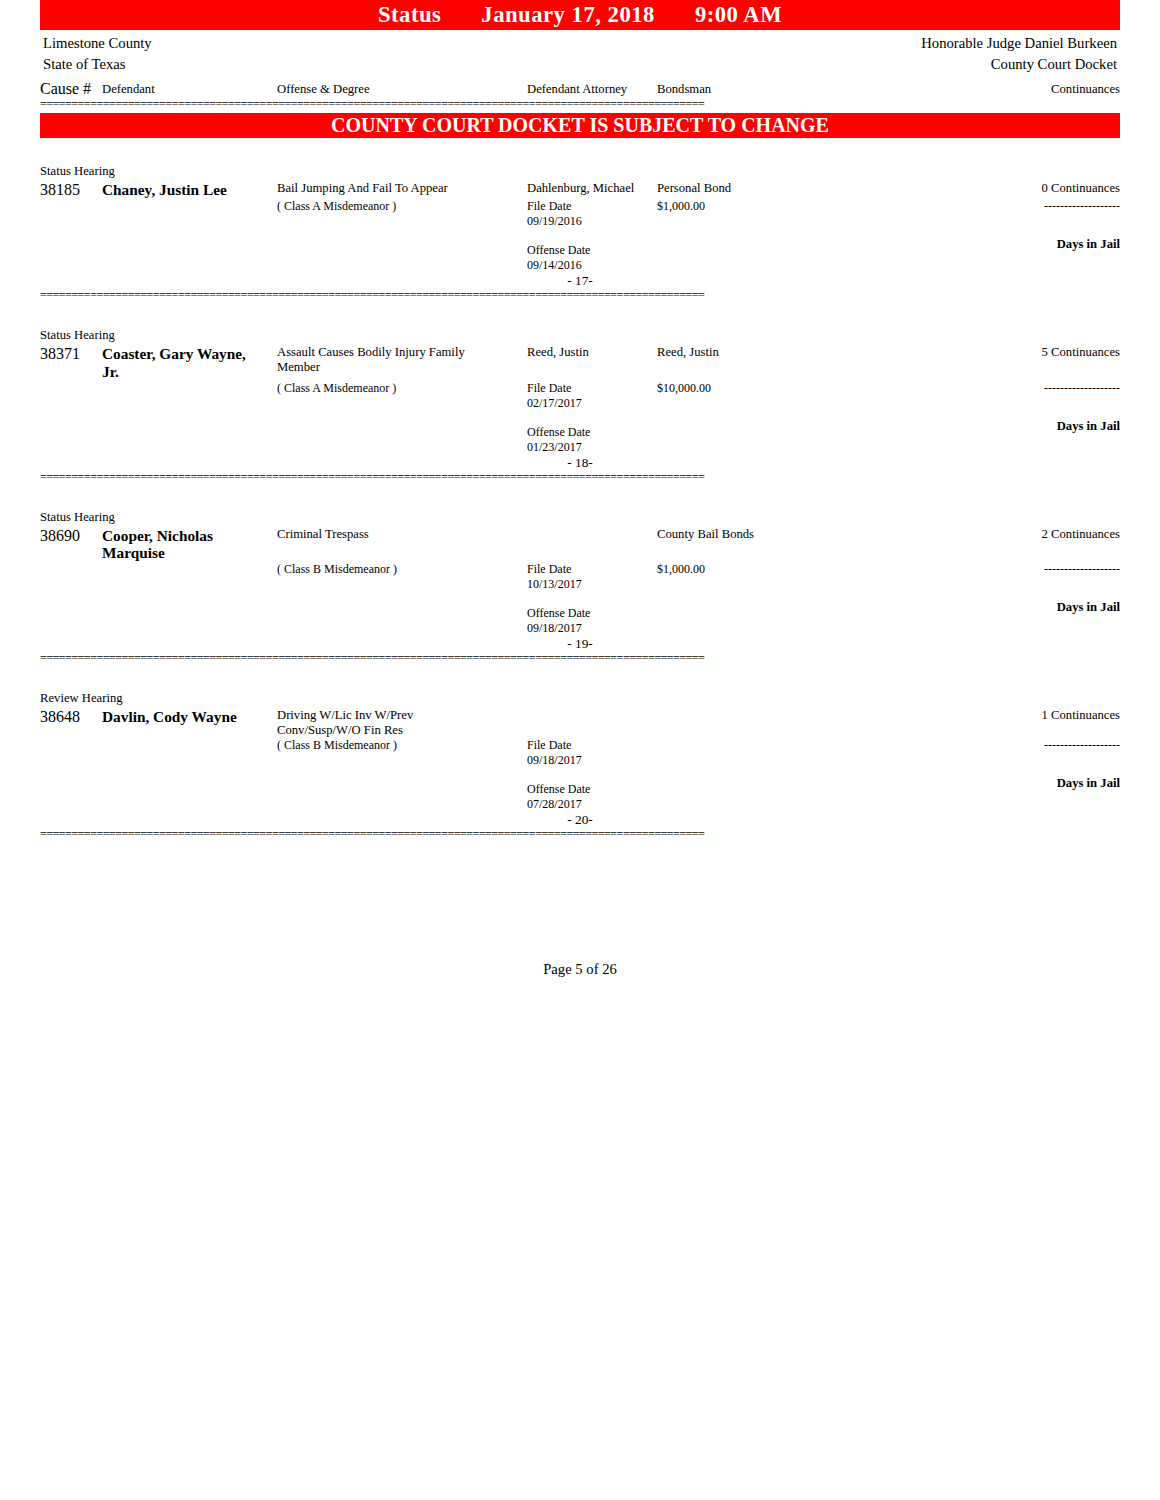Status January 17, 20189:00 AM
| Limestone County | Honorable Judge Daniel Burkeen |
| State of Texas | County Court Docket |
| Cause # | Defendant | Offense & Degree | Defendant Attorney | Bondsman | Continuances |
==========================================================================================================
COUNTY COURT DOCKET IS SUBJECT TO CHANGE
Status Hearing
| 38185 | Chaney, Justin Lee | Bail Jumping And Fail To Appear | Dahlenburg, Michael | Personal Bond | 0 Continuances |
| | | ( Class A Misdemeanor ) | File Date 09/19/2016 | $1,000.00 | ------------------- |
| | Offense Date 09/14/2016 | | Days in Jail |
| - 17- |
==========================================================================================================
Status Hearing
| 38371 | Coaster, Gary Wayne, Jr. | Assault Causes Bodily Injury Family Member | Reed, Justin | Reed, Justin | 5 Continuances |
| | | ( Class A Misdemeanor ) | File Date 02/17/2017 | $10,000.00 | ------------------- |
| | Offense Date 01/23/2017 | | Days in Jail |
| - 18- |
==========================================================================================================
Status Hearing
| 38690 | Cooper, Nicholas Marquise | Criminal Trespass | | County Bail Bonds | 2 Continuances |
| | | ( Class B Misdemeanor ) | File Date 10/13/2017 | $1,000.00 | ------------------- |
| | Offense Date 09/18/2017 | | Days in Jail |
| - 19- |
==========================================================================================================
Review Hearing
| 38648 | Davlin, Cody Wayne | Driving W/Lic Inv W/Prev Conv/Susp/W/O Fin Res | | | 1 Continuances |
| | | ( Class B Misdemeanor ) | File Date 09/18/2017 | | ------------------- |
| | Offense Date 07/28/2017 | | Days in Jail |
| - 20- |
==========================================================================================================
Page 5 of 26